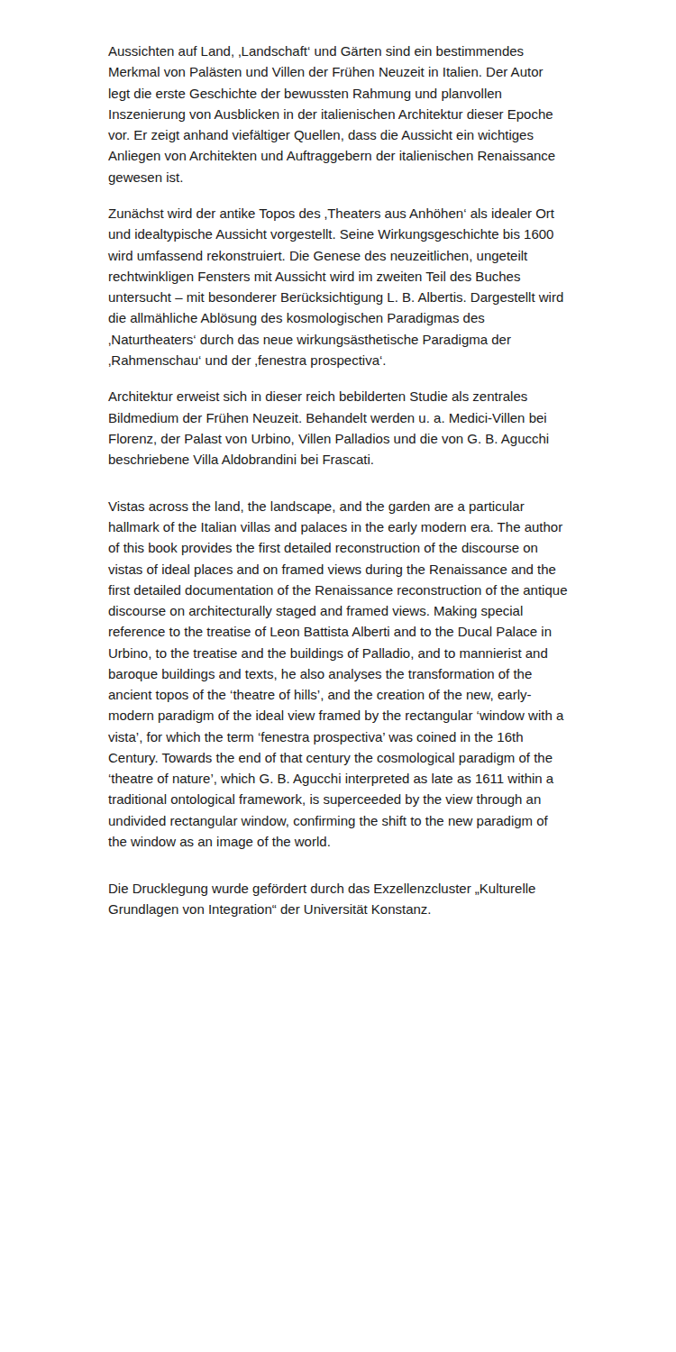Aussichten auf Land, ‚Landschaft‘ und Gärten sind ein bestimmendes Merkmal von Palästen und Villen der Frühen Neuzeit in Italien. Der Autor legt die erste Geschichte der bewussten Rahmung und planvollen Inszenierung von Ausblicken in der italienischen Architektur dieser Epoche vor. Er zeigt anhand viefältiger Quellen, dass die Aussicht ein wichtiges Anliegen von Architekten und Auftraggebern der italienischen Renaissance gewesen ist.
Zunächst wird der antike Topos des ‚Theaters aus Anhöhen‘ als idealer Ort und idealtypische Aussicht vorgestellt. Seine Wirkungsgeschichte bis 1600 wird umfassend rekonstruiert. Die Genese des neuzeitlichen, ungeteilt rechtwinkligen Fensters mit Aussicht wird im zweiten Teil des Buches untersucht – mit besonderer Berücksichtigung L. B. Albertis. Dargestellt wird die allmähliche Ablösung des kosmologischen Paradigmas des ‚Naturtheaters‘ durch das neue wirkungsästhetische Paradigma der ‚Rahmenschau‘ und der ‚fenestra prospectiva‘.
Architektur erweist sich in dieser reich bebilderten Studie als zentrales Bildmedium der Frühen Neuzeit. Behandelt werden u. a. Medici-Villen bei Florenz, der Palast von Urbino, Villen Palladios und die von G. B. Agucchi beschriebene Villa Aldobrandini bei Frascati.
Vistas across the land, the landscape, and the garden are a particular hallmark of the Italian villas and palaces in the early modern era. The author of this book provides the first detailed reconstruction of the discourse on vistas of ideal places and on framed views during the Renaissance and the first detailed documentation of the Renaissance reconstruction of the antique discourse on architecturally staged and framed views. Making special reference to the treatise of Leon Battista Alberti and to the Ducal Palace in Urbino, to the treatise and the buildings of Palladio, and to mannierist and baroque buildings and texts, he also analyses the transformation of the ancient topos of the ‘theatre of hills’, and the creation of the new, early-modern paradigm of the ideal view framed by the rectangular ‘window with a vista’, for which the term ‘fenestra prospectiva’ was coined in the 16th Century. Towards the end of that century the cosmological paradigm of the ‘theatre of nature’, which G. B. Agucchi interpreted as late as 1611 within a traditional ontological framework, is superceeded by the view through an undivided rectangular window, confirming the shift to the new paradigm of the window as an image of the world.
Die Drucklegung wurde gefördert durch das Exzellenzcluster „Kulturelle Grundlagen von Integration“ der Universität Konstanz.